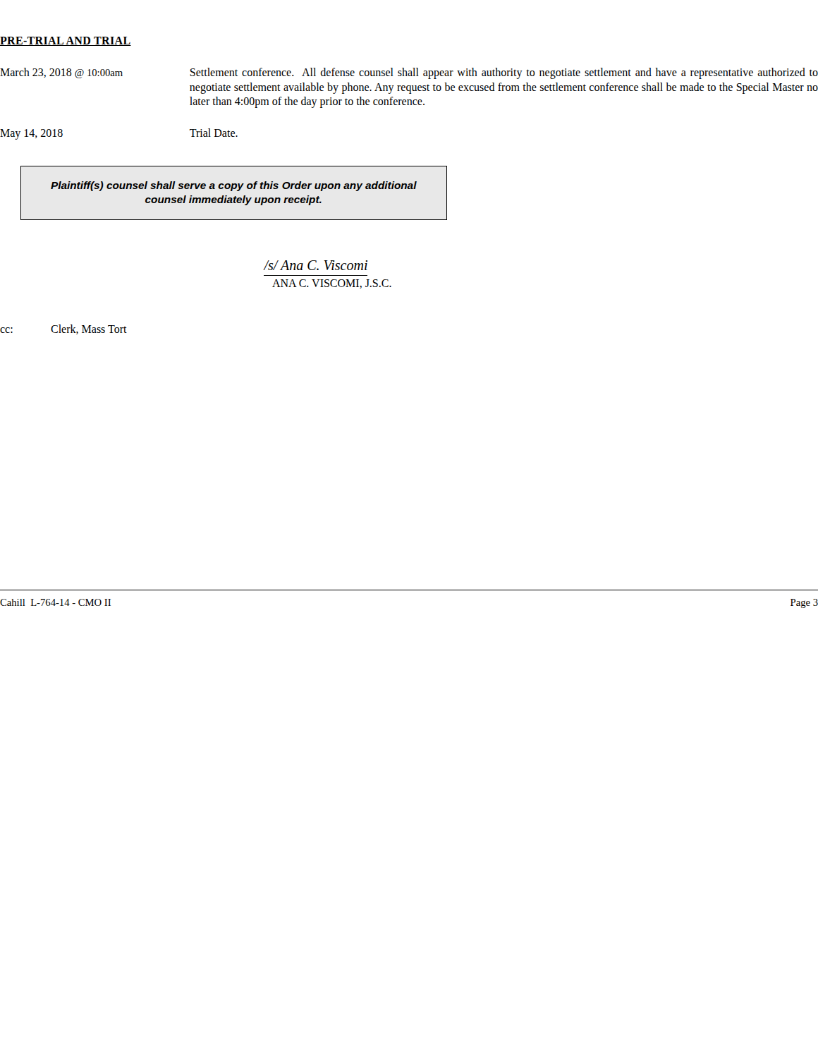PRE-TRIAL AND TRIAL
March 23, 2018 @ 10:00am
Settlement conference. All defense counsel shall appear with authority to negotiate settlement and have a representative authorized to negotiate settlement available by phone. Any request to be excused from the settlement conference shall be made to the Special Master no later than 4:00pm of the day prior to the conference.
May 14, 2018
Trial Date.
Plaintiff(s) counsel shall serve a copy of this Order upon any additional counsel immediately upon receipt.
/s/ Ana C. Viscomi
ANA C. VISCOMI, J.S.C.
| cc: | Clerk, Mass Tort |
Cahill L-764-14 - CMO II
Page 3